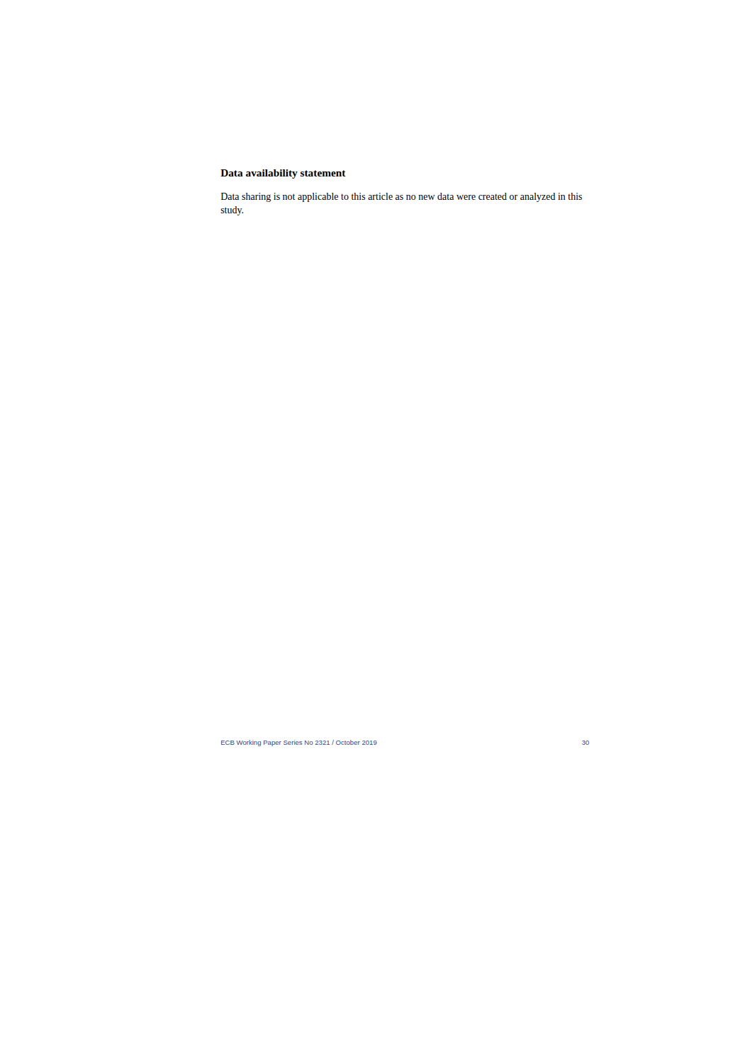Data availability statement
Data sharing is not applicable to this article as no new data were created or analyzed in this study.
ECB Working Paper Series No 2321 / October 2019 30